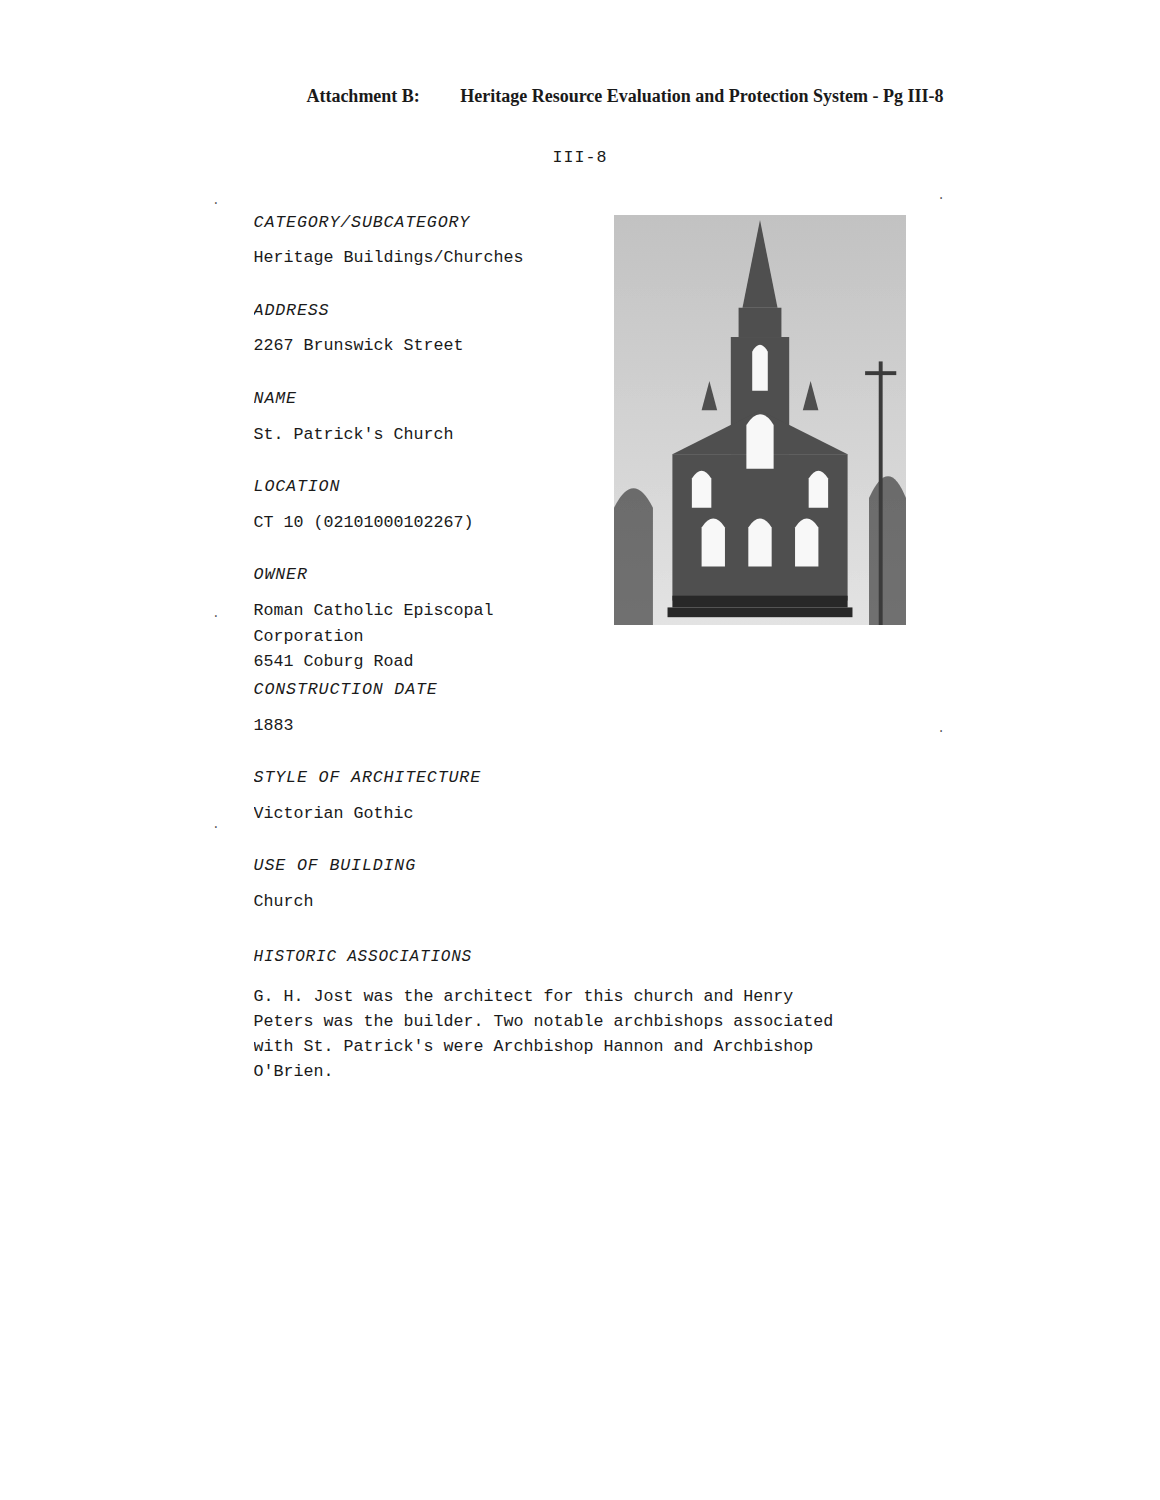·
·
·
·
·
Attachment B: Heritage Resource Evaluation and Protection System - Pg III-8
III-8
CATEGORY/SUBCATEGORY
Heritage Buildings/Churches
ADDRESS
2267 Brunswick Street
NAME
St. Patrick's Church
LOCATION
CT 10 (02101000102267)
OWNER
Roman Catholic Episcopal
Corporation
6541 Coburg Road
CONSTRUCTION DATE
1883
STYLE OF ARCHITECTURE
Victorian Gothic
USE OF BUILDING
Church
HISTORIC ASSOCIATIONS
G. H. Jost was the architect for this church and Henry Peters was the builder. Two notable archbishops associated with St. Patrick's were Archbishop Hannon and Archbishop O'Brien.